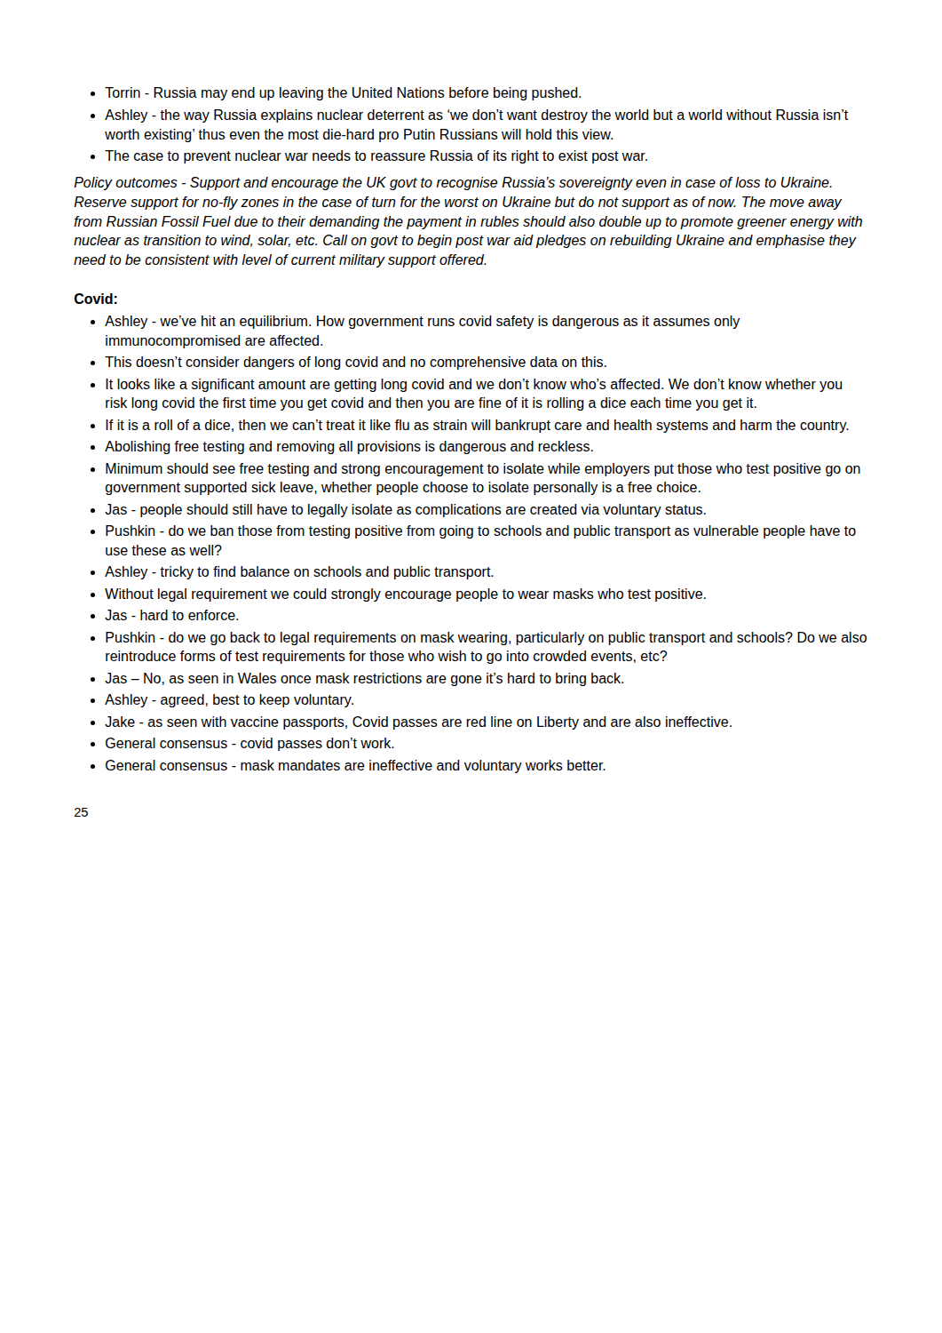Torrin - Russia may end up leaving the United Nations before being pushed.
Ashley - the way Russia explains nuclear deterrent as ‘we don’t want destroy the world but a world without Russia isn’t worth existing’ thus even the most die-hard pro Putin Russians will hold this view.
The case to prevent nuclear war needs to reassure Russia of its right to exist post war.
Policy outcomes - Support and encourage the UK govt to recognise Russia’s sovereignty even in case of loss to Ukraine. Reserve support for no-fly zones in the case of turn for the worst on Ukraine but do not support as of now. The move away from Russian Fossil Fuel due to their demanding the payment in rubles should also double up to promote greener energy with nuclear as transition to wind, solar, etc. Call on govt to begin post war aid pledges on rebuilding Ukraine and emphasise they need to be consistent with level of current military support offered.
Covid:
Ashley - we’ve hit an equilibrium. How government runs covid safety is dangerous as it assumes only immunocompromised are affected.
This doesn’t consider dangers of long covid and no comprehensive data on this.
It looks like a significant amount are getting long covid and we don’t know who’s affected. We don’t know whether you risk long covid the first time you get covid and then you are fine of it is rolling a dice each time you get it.
If it is a roll of a dice, then we can’t treat it like flu as strain will bankrupt care and health systems and harm the country.
Abolishing free testing and removing all provisions is dangerous and reckless.
Minimum should see free testing and strong encouragement to isolate while employers put those who test positive go on government supported sick leave, whether people choose to isolate personally is a free choice.
Jas - people should still have to legally isolate as complications are created via voluntary status.
Pushkin - do we ban those from testing positive from going to schools and public transport as vulnerable people have to use these as well?
Ashley - tricky to find balance on schools and public transport.
Without legal requirement we could strongly encourage people to wear masks who test positive.
Jas - hard to enforce.
Pushkin - do we go back to legal requirements on mask wearing, particularly on public transport and schools? Do we also reintroduce forms of test requirements for those who wish to go into crowded events, etc?
Jas – No, as seen in Wales once mask restrictions are gone it’s hard to bring back.
Ashley - agreed, best to keep voluntary.
Jake - as seen with vaccine passports, Covid passes are red line on Liberty and are also ineffective.
General consensus - covid passes don’t work.
General consensus - mask mandates are ineffective and voluntary works better.
25